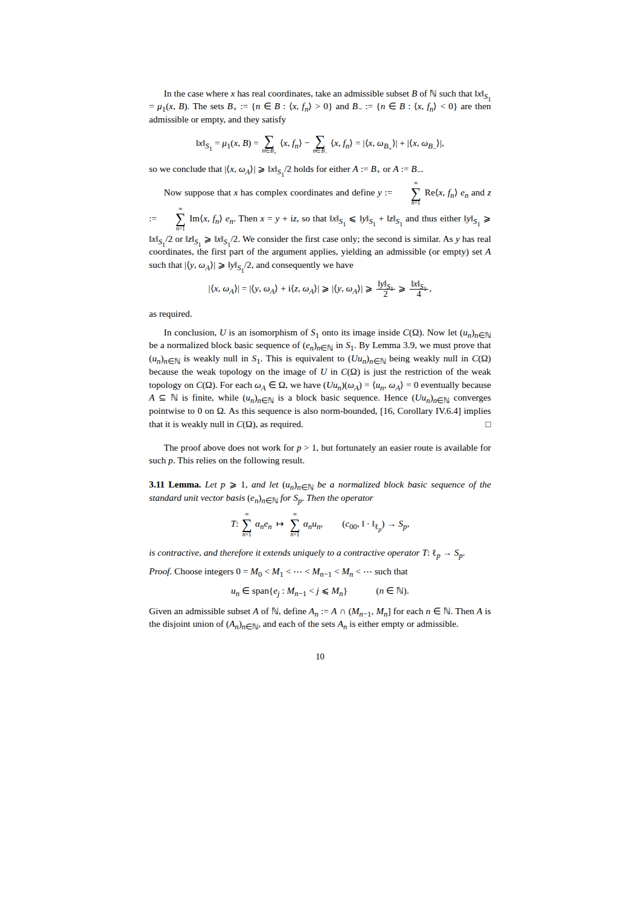In the case where x has real coordinates, take an admissible subset B of ℕ such that ‖x‖S1 = μ1(x, B). The sets B+ := {n ∈ B : ⟨x, fn⟩ > 0} and B− := {n ∈ B : ⟨x, fn⟩ < 0} are then admissible or empty, and they satisfy
‖x‖S1 = μ1(x, B) = ∑n∈B+ ⟨x, fn⟩ − ∑n∈B− ⟨x, fn⟩ = |⟨x, ωB+⟩| + |⟨x, ωB−⟩|,
so we conclude that |⟨x, ωA⟩| ⩾ ‖x‖S1/2 holds for either A := B+ or A := B−.
Now suppose that x has complex coordinates and define y := ∞∑n=1 Re⟨x, fn⟩ en and z := ∞∑n=1 Im⟨x, fn⟩ en. Then x = y + iz, so that ‖x‖S1 ⩽ ‖y‖S1 + ‖z‖S1 and thus either ‖y‖S1 ⩾ ‖x‖S1/2 or ‖z‖S1 ⩾ ‖x‖S1/2. We consider the first case only; the second is similar. As y has real coordinates, the first part of the argument applies, yielding an admissible (or empty) set A such that |⟨y, ωA⟩| ⩾ ‖y‖S1/2, and consequently we have
|⟨x, ωA⟩| = |⟨y, ωA⟩ + i⟨z, ωA⟩| ⩾ |⟨y, ωA⟩| ⩾ ‖y‖S12 ⩾ ‖x‖S14,
as required.
In conclusion, U is an isomorphism of S1 onto its image inside C(Ω). Now let (un)n∈ℕ be a normalized block basic sequence of (en)n∈ℕ in S1. By Lemma 3.9, we must prove that (un)n∈ℕ is weakly null in S1. This is equivalent to (Uun)n∈ℕ being weakly null in C(Ω) because the weak topology on the image of U in C(Ω) is just the restriction of the weak topology on C(Ω). For each ωA ∈ Ω, we have (Uun)(ωA) = ⟨un, ωA⟩ = 0 eventually because A ⊆ ℕ is finite, while (un)n∈ℕ is a block basic sequence. Hence (Uun)n∈ℕ converges pointwise to 0 on Ω. As this sequence is also norm-bounded, [16, Corollary IV.6.4] implies that it is weakly null in C(Ω), as required. □
The proof above does not work for p > 1, but fortunately an easier route is available for such p. This relies on the following result.
3.11 Lemma. Let p ⩾ 1, and let (un)n∈ℕ be a normalized block basic sequence of the standard unit vector basis (en)n∈ℕ for Sp. Then the operator
T: ∞∑n=1 αnen ↦ ∞∑n=1 αnun, (c00, ‖ · ‖ℓp) → Sp,
is contractive, and therefore it extends uniquely to a contractive operator T: ℓp → Sp.
Proof. Choose integers 0 = M0 < M1 < ⋯ < Mn−1 < Mn < ⋯ such that
un ∈ span{ej : Mn−1 < j ⩽ Mn} (n ∈ ℕ).
Given an admissible subset A of ℕ, define An := A ∩ (Mn−1, Mn] for each n ∈ ℕ. Then A is the disjoint union of (An)n∈ℕ, and each of the sets An is either empty or admissible.
10